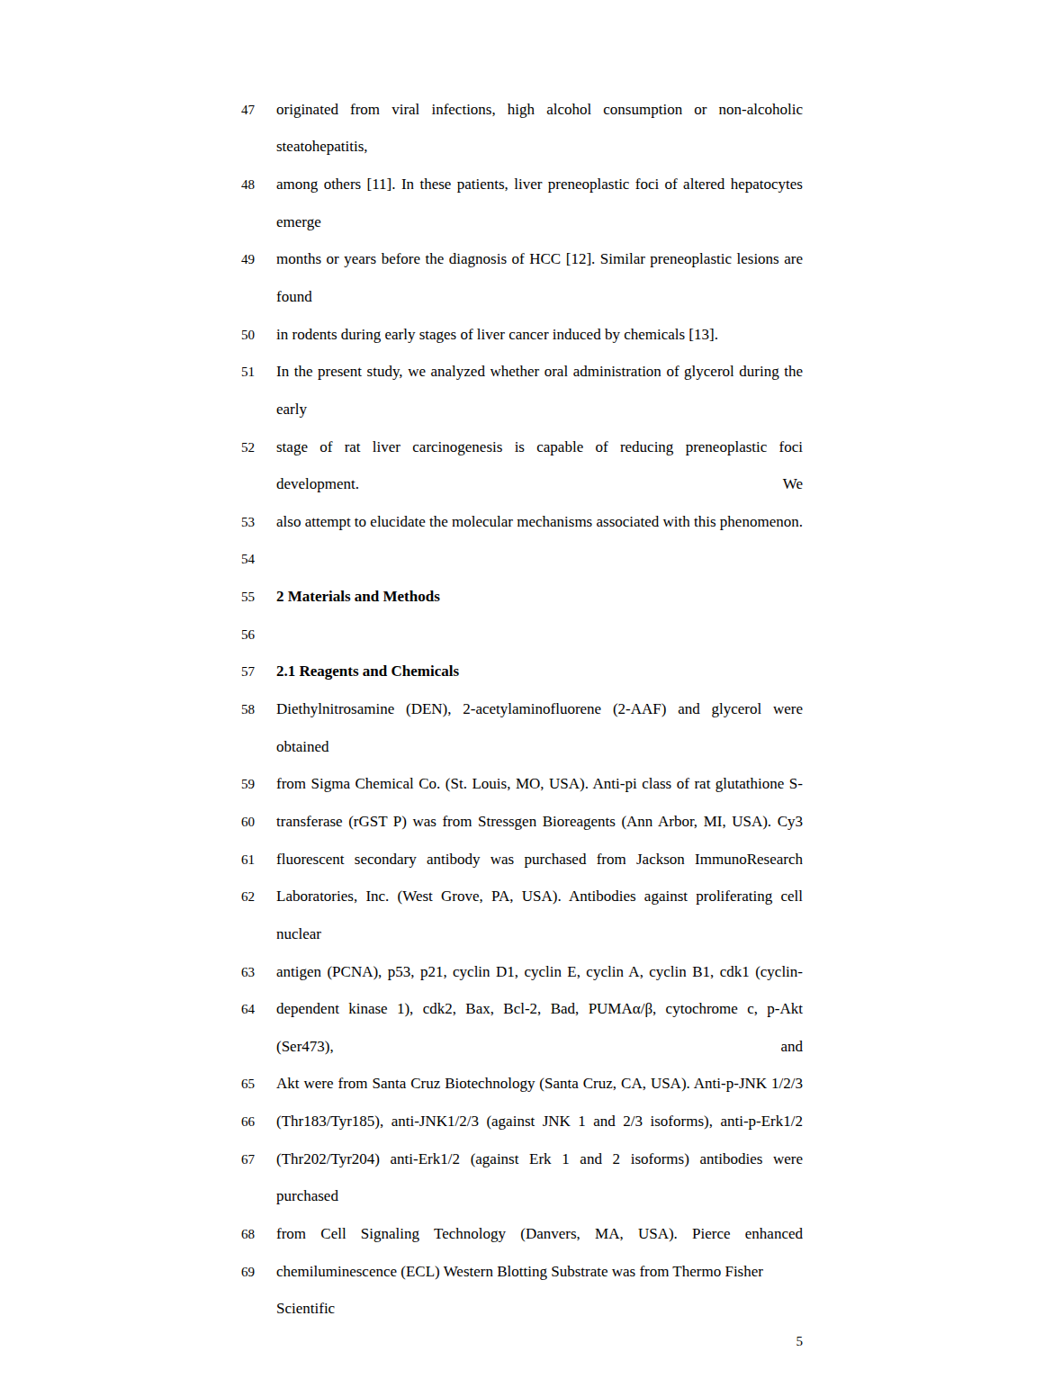47 originated from viral infections, high alcohol consumption or non-alcoholic steatohepatitis,
48 among others [11]. In these patients, liver preneoplastic foci of altered hepatocytes emerge
49 months or years before the diagnosis of HCC [12]. Similar preneoplastic lesions are found
50 in rodents during early stages of liver cancer induced by chemicals [13].
51 In the present study, we analyzed whether oral administration of glycerol during the early
52 stage of rat liver carcinogenesis is capable of reducing preneoplastic foci development. We
53 also attempt to elucidate the molecular mechanisms associated with this phenomenon.
54
552 Materials and Methods
56
572.1 Reagents and Chemicals
58 Diethylnitrosamine (DEN), 2-acetylaminofluorene (2-AAF) and glycerol were obtained
59 from Sigma Chemical Co. (St. Louis, MO, USA). Anti-pi class of rat glutathione S-
60 transferase (rGST P) was from Stressgen Bioreagents (Ann Arbor, MI, USA). Cy3
61 fluorescent secondary antibody was purchased from Jackson ImmunoResearch
62 Laboratories, Inc. (West Grove, PA, USA). Antibodies against proliferating cell nuclear
63 antigen (PCNA), p53, p21, cyclin D1, cyclin E, cyclin A, cyclin B1, cdk1 (cyclin-
64 dependent kinase 1), cdk2, Bax, Bcl-2, Bad, PUMAα/β, cytochrome c, p-Akt (Ser473), and
65 Akt were from Santa Cruz Biotechnology (Santa Cruz, CA, USA). Anti-p-JNK 1/2/3
66(Thr183/Tyr185), anti-JNK1/2/3 (against JNK 1 and 2/3 isoforms), anti-p-Erk1/2
67(Thr202/Tyr204) anti-Erk1/2 (against Erk 1 and 2 isoforms) antibodies were purchased
68 from Cell Signaling Technology (Danvers, MA, USA). Pierce enhanced
69 chemiluminescence (ECL) Western Blotting Substrate was from Thermo Fisher Scientific
5